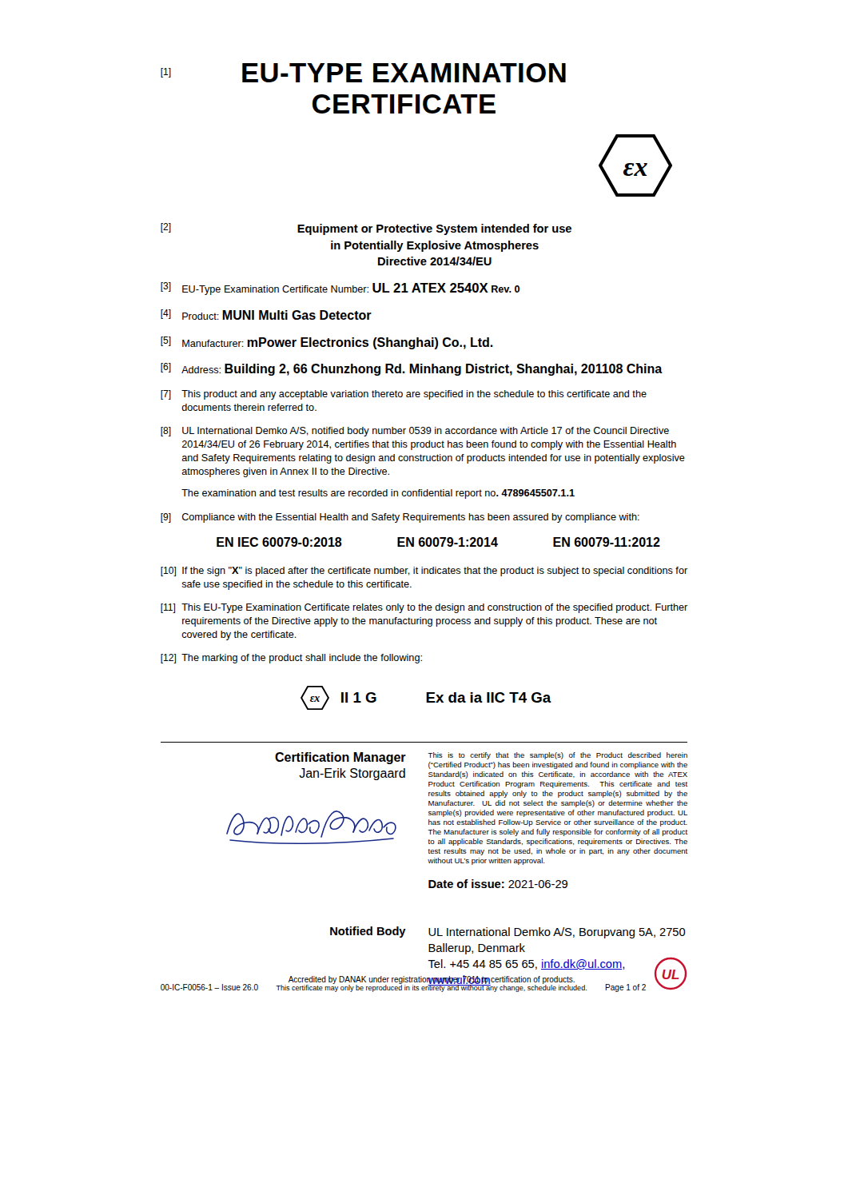[1]
EU-TYPE EXAMINATION CERTIFICATE
εx
[2]
Equipment or Protective System intended for use
in Potentially Explosive Atmospheres
Directive 2014/34/EU
[3]
EU-Type Examination Certificate Number: UL 21 ATEX 2540X Rev. 0
[4]
Product: MUNI Multi Gas Detector
[5]
Manufacturer: mPower Electronics (Shanghai) Co., Ltd.
[6]
Address: Building 2, 66 Chunzhong Rd. Minhang District, Shanghai, 201108 China
[7]
This product and any acceptable variation thereto are specified in the schedule to this certificate and the documents therein referred to.
[8]
UL International Demko A/S, notified body number 0539 in accordance with Article 17 of the Council Directive 2014/34/EU of 26 February 2014, certifies that this product has been found to comply with the Essential Health and Safety Requirements relating to design and construction of products intended for use in potentially explosive atmospheres given in Annex II to the Directive.
The examination and test results are recorded in confidential report no. 4789645507.1.1
[9]
Compliance with the Essential Health and Safety Requirements has been assured by compliance with:
EN IEC 60079-0:2018 EN 60079-1:2014 EN 60079-11:2012
[10]
If the sign "X" is placed after the certificate number, it indicates that the product is subject to special conditions for safe use specified in the schedule to this certificate.
[11]
This EU-Type Examination Certificate relates only to the design and construction of the specified product. Further requirements of the Directive apply to the manufacturing process and supply of this product. These are not covered by the certificate.
[12]
The marking of the product shall include the following:
εx II 1 G Ex da ia IIC T4 Ga
Certification Manager
Jan-Erik Storgaard
This is to certify that the sample(s) of the Product described herein (“Certified Product”) has been investigated and found in compliance with the Standard(s) indicated on this Certificate, in accordance with the ATEX Product Certification Program Requirements. This certificate and test results obtained apply only to the product sample(s) submitted by the Manufacturer. UL did not select the sample(s) or determine whether the sample(s) provided were representative of other manufactured product. UL has not established Follow-Up Service or other surveillance of the product. The Manufacturer is solely and fully responsible for conformity of all product to all applicable Standards, specifications, requirements or Directives. The test results may not be used, in whole or in part, in any other document without UL’s prior written approval.
Date of issue: 2021-06-29
Notified Body
UL International Demko A/S, Borupvang 5A, 2750 Ballerup, Denmark
Tel. +45 44 85 65 65, info.dk@ul.com, www.ul.com
00-IC-F0056-1 – Issue 26.0
Accredited by DANAK under registration number 7011 to certification of products.
This certificate may only be reproduced in its entirety and without any change, schedule included.
Page 1 of 2
UL